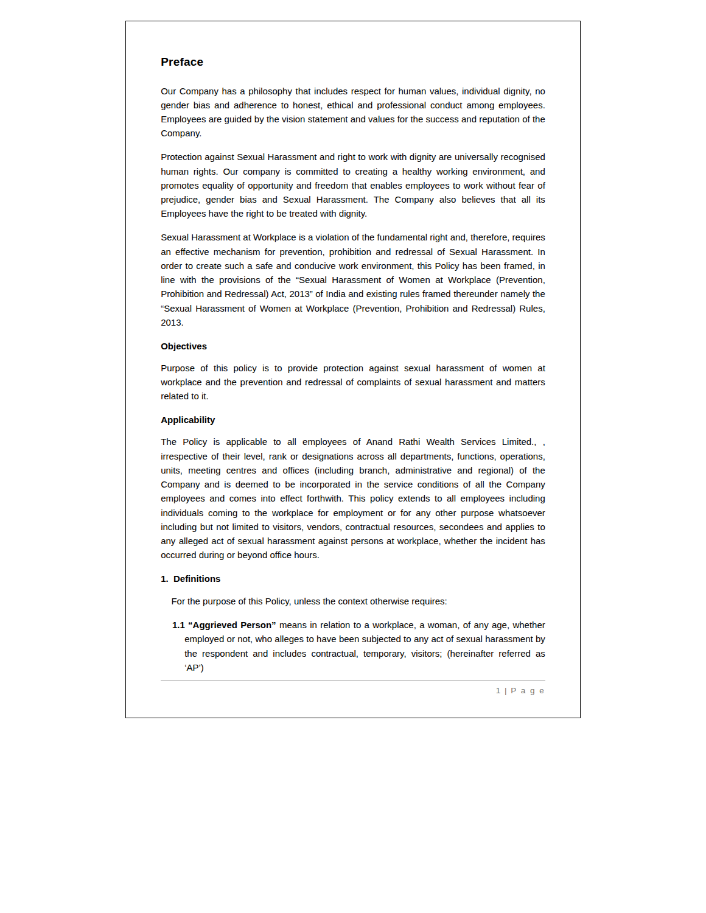Preface
Our Company has a philosophy that includes respect for human values, individual dignity, no gender bias and adherence to honest, ethical and professional conduct among employees. Employees are guided by the vision statement and values for the success and reputation of the Company.
Protection against Sexual Harassment and right to work with dignity are universally recognised human rights. Our company is committed to creating a healthy working environment, and promotes equality of opportunity and freedom that enables employees to work without fear of prejudice, gender bias and Sexual Harassment. The Company also believes that all its Employees have the right to be treated with dignity.
Sexual Harassment at Workplace is a violation of the fundamental right and, therefore, requires an effective mechanism for prevention, prohibition and redressal of Sexual Harassment. In order to create such a safe and conducive work environment, this Policy has been framed, in line with the provisions of the “Sexual Harassment of Women at Workplace (Prevention, Prohibition and Redressal) Act, 2013” of India and existing rules framed thereunder namely the “Sexual Harassment of Women at Workplace (Prevention, Prohibition and Redressal) Rules, 2013.
Objectives
Purpose of this policy is to provide protection against sexual harassment of women at workplace and the prevention and redressal of complaints of sexual harassment and matters related to it.
Applicability
The Policy is applicable to all employees of Anand Rathi Wealth Services Limited., , irrespective of their level, rank or designations across all departments, functions, operations, units, meeting centres and offices (including branch, administrative and regional) of the Company and is deemed to be incorporated in the service conditions of all the Company employees and comes into effect forthwith. This policy extends to all employees including individuals coming to the workplace for employment or for any other purpose whatsoever including but not limited to visitors, vendors, contractual resources, secondees and applies to any alleged act of sexual harassment against persons at workplace, whether the incident has occurred during or beyond office hours.
1. Definitions
For the purpose of this Policy, unless the context otherwise requires:
1.1 “Aggrieved Person” means in relation to a workplace, a woman, of any age, whether employed or not, who alleges to have been subjected to any act of sexual harassment by the respondent and includes contractual, temporary, visitors; (hereinafter referred as ‘AP’)
1 | P a g e